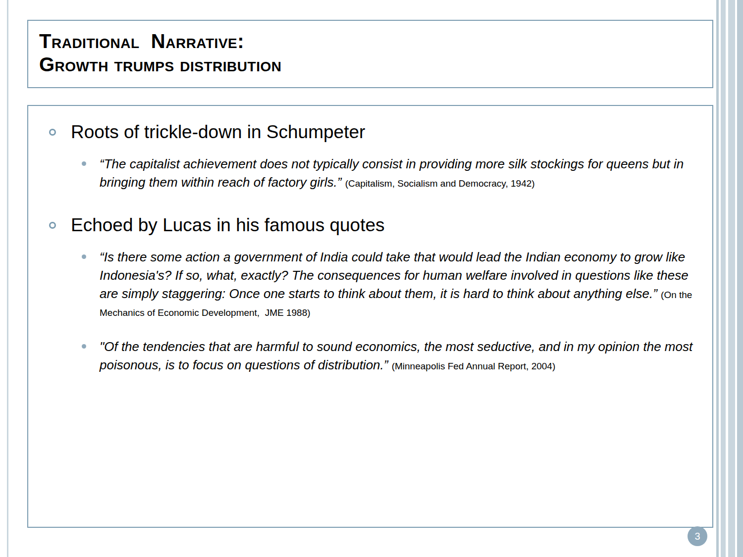Traditional Narrative:
Growth trumps distribution
Roots of trickle-down in Schumpeter
“The capitalist achievement does not typically consist in providing more silk stockings for queens but in bringing them within reach of factory girls.” (Capitalism, Socialism and Democracy, 1942)
Echoed by Lucas in his famous quotes
“Is there some action a government of India could take that would lead the Indian economy to grow like Indonesia's? If so, what, exactly? The consequences for human welfare involved in questions like these are simply staggering: Once one starts to think about them, it is hard to think about anything else.” (On the Mechanics of Economic Development, JME 1988)
"Of the tendencies that are harmful to sound economics, the most seductive, and in my opinion the most poisonous, is to focus on questions of distribution.” (Minneapolis Fed Annual Report, 2004)
3